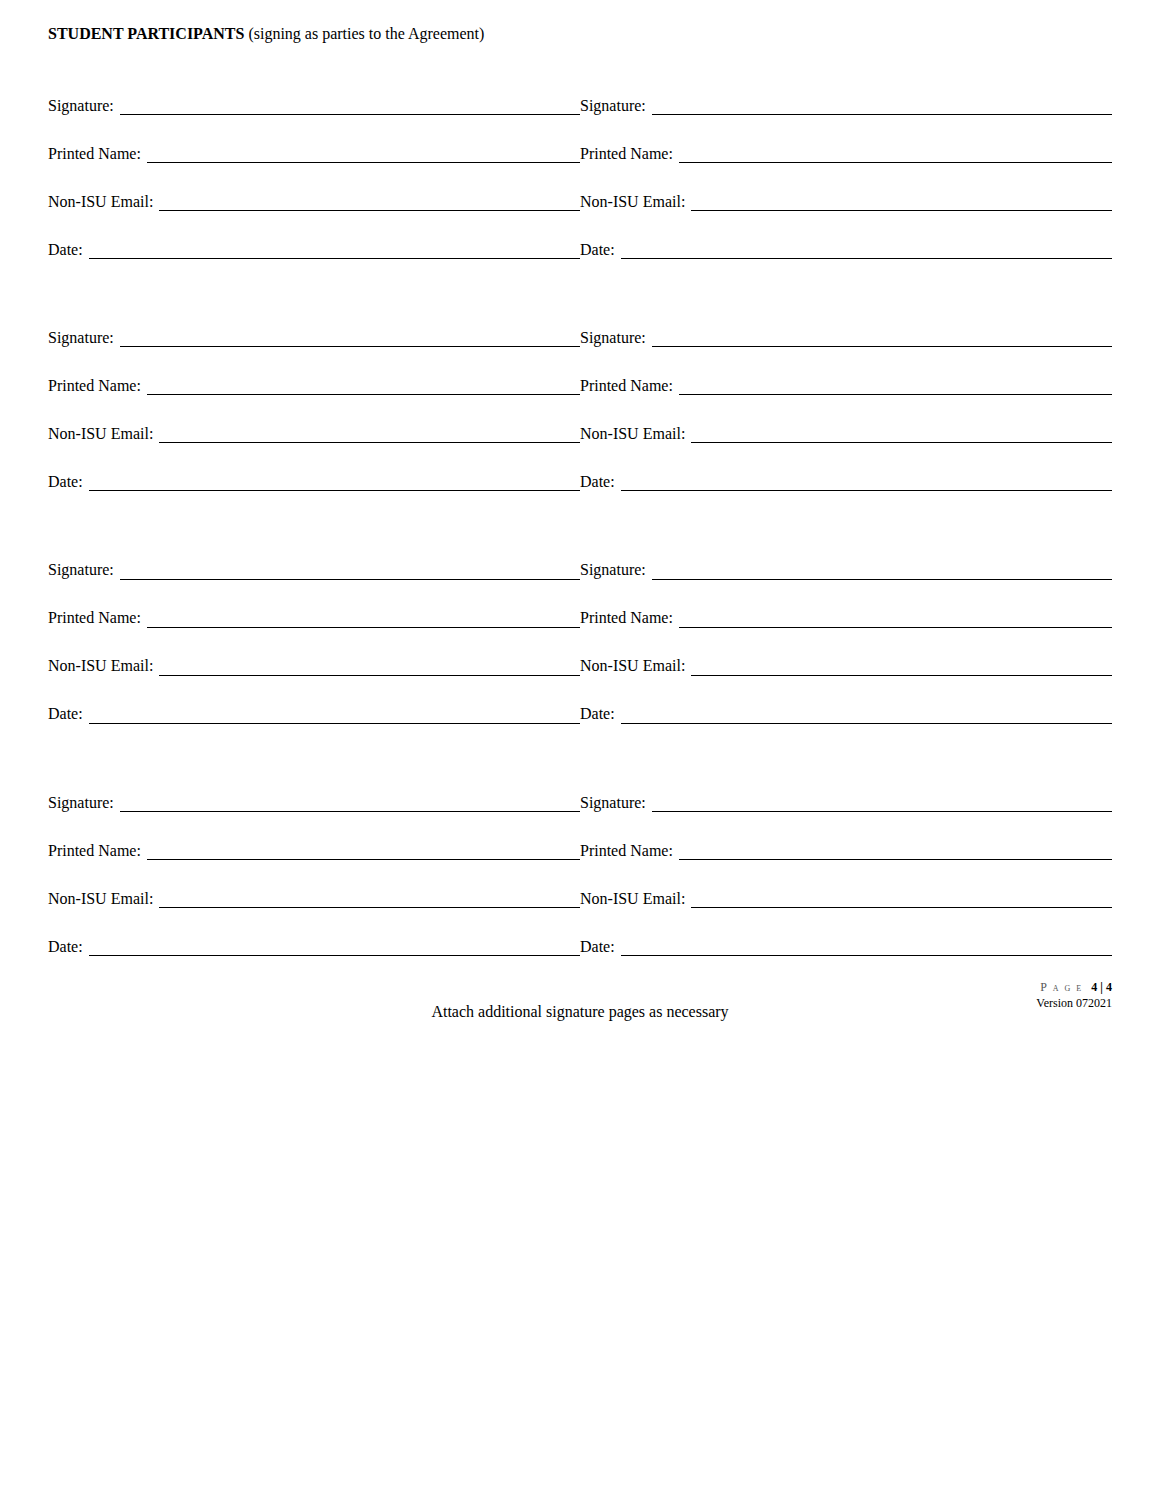STUDENT PARTICIPANTS (signing as parties to the Agreement)
| Signature: Printed Name: Non-ISU Email: Date: | Signature: Printed Name: Non-ISU Email: Date: |
| Signature: Printed Name: Non-ISU Email: Date: | Signature: Printed Name: Non-ISU Email: Date: |
| Signature: Printed Name: Non-ISU Email: Date: | Signature: Printed Name: Non-ISU Email: Date: |
| Signature: Printed Name: Non-ISU Email: Date: | Signature: Printed Name: Non-ISU Email: Date: |
Attach additional signature pages as necessary
P a g e 4 | 4
Version 072021